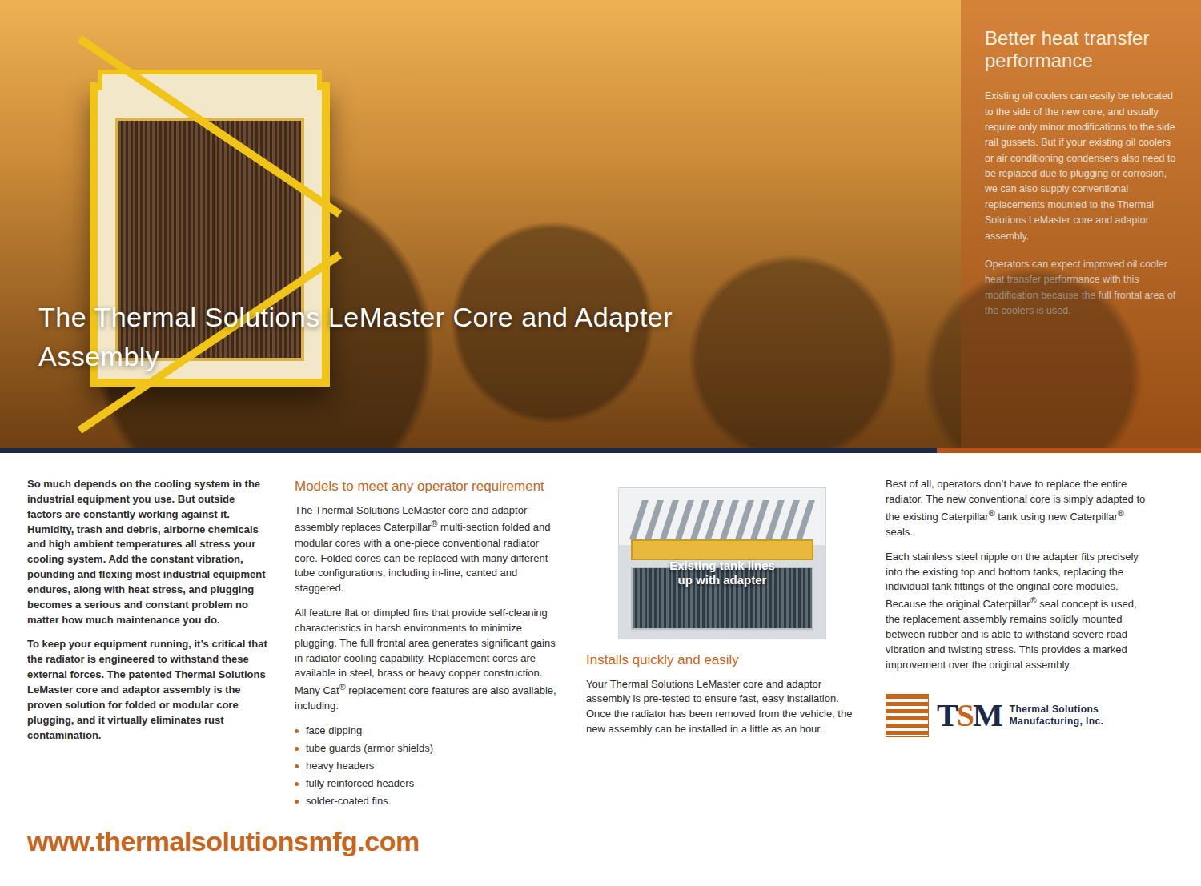The Thermal Solutions LeMaster Core and Adapter Assembly
Better heat transfer performance
Existing oil coolers can easily be relocated to the side of the new core, and usually require only minor modifications to the side rail gussets. But if your existing oil coolers or air conditioning condensers also need to be replaced due to plugging or corrosion, we can also supply conventional replacements mounted to the Thermal Solutions LeMaster core and adaptor assembly.
Operators can expect improved oil cooler heat transfer performance with this modification because the full frontal area of the coolers is used.
So much depends on the cooling system in the industrial equipment you use. But outside factors are constantly working against it. Humidity, trash and debris, airborne chemicals and high ambient temperatures all stress your cooling system. Add the constant vibration, pounding and flexing most industrial equipment endures, along with heat stress, and plugging becomes a serious and constant problem no matter how much maintenance you do.
To keep your equipment running, it’s critical that the radiator is engineered to withstand these external forces. The patented Thermal Solutions LeMaster core and adaptor assembly is the proven solution for folded or modular core plugging, and it virtually eliminates rust contamination.
Models to meet any operator requirement
The Thermal Solutions LeMaster core and adaptor assembly replaces Caterpillar® multi-section folded and modular cores with a one-piece conventional radiator core. Folded cores can be replaced with many different tube configurations, including in-line, canted and staggered.
All feature flat or dimpled fins that provide self-cleaning characteristics in harsh environments to minimize plugging. The full frontal area generates significant gains in radiator cooling capability. Replacement cores are available in steel, brass or heavy copper construction. Many Cat® replacement core features are also available, including:
face dipping
tube guards (armor shields)
heavy headers
fully reinforced headers
solder-coated fins.
Existing tank lines
up with adapter
Installs quickly and easily
Your Thermal Solutions LeMaster core and adaptor assembly is pre-tested to ensure fast, easy installation. Once the radiator has been removed from the vehicle, the new assembly can be installed in a little as an hour.
Best of all, operators don’t have to replace the entire radiator. The new conventional core is simply adapted to the existing Caterpillar® tank using new Caterpillar® seals.
Each stainless steel nipple on the adapter fits precisely into the existing top and bottom tanks, replacing the individual tank fittings of the original core modules. Because the original Caterpillar® seal concept is used, the replacement assembly remains solidly mounted between rubber and is able to withstand severe road vibration and twisting stress. This provides a marked improvement over the original assembly.
TSM
Thermal Solutions
Manufacturing, Inc.
www.thermalsolutionsmfg.com